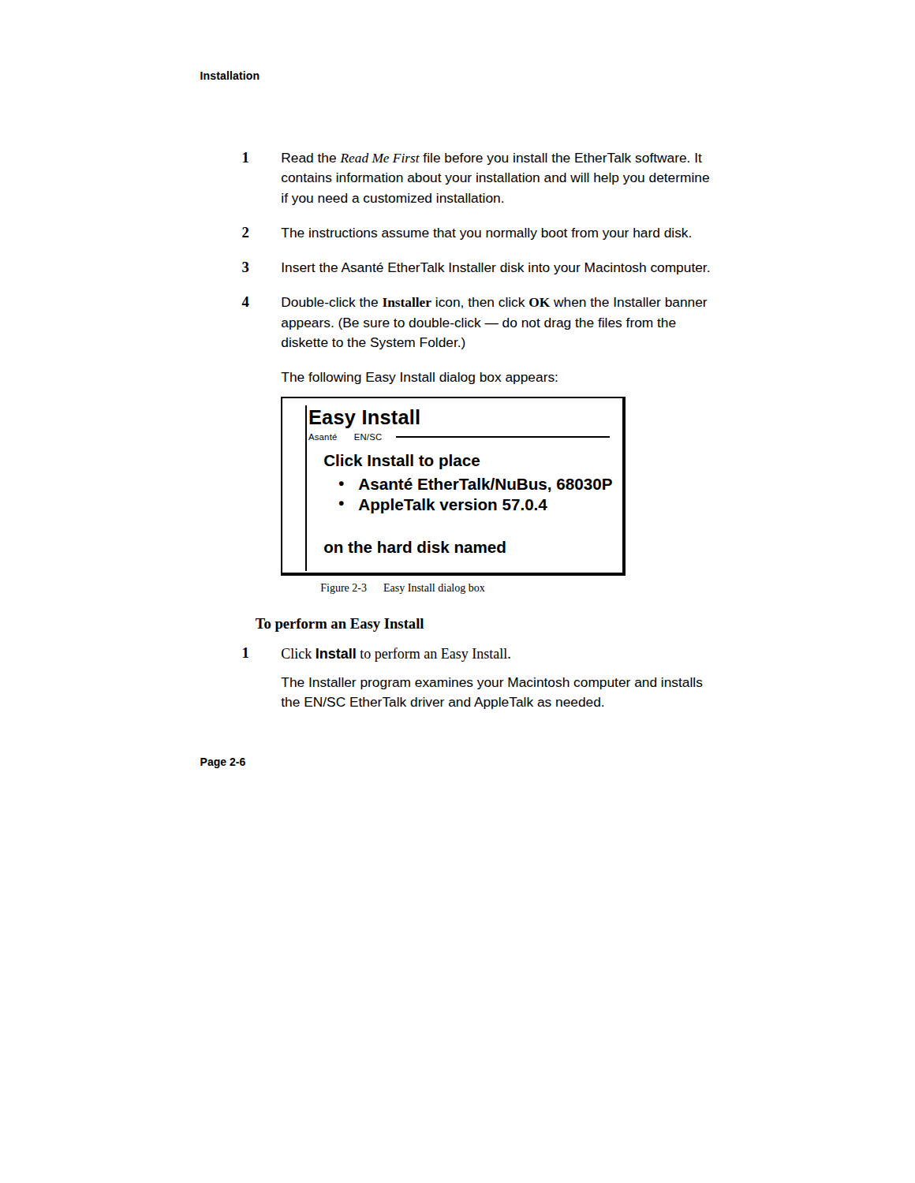Installation
1 Read the Read Me First file before you install the EtherTalk software. It contains information about your installation and will help you determine if you need a customized installation.
2 The instructions assume that you normally boot from your hard disk.
3 Insert the Asanté EtherTalk Installer disk into your Macintosh computer.
4 Double-click the Installer icon, then click OK when the Installer banner appears. (Be sure to double-click — do not drag the files from the diskette to the System Folder.)
The following Easy Install dialog box appears:
Easy Install
Asanté EN/SC
Click Install to place
Asanté EtherTalk/NuBus, 68030P
AppleTalk version 57.0.4
on the hard disk named
HD 40
Figure 2-3 Easy Install dialog box
To perform an Easy Install
1 Click Install to perform an Easy Install.
The Installer program examines your Macintosh computer and installs the EN/SC EtherTalk driver and AppleTalk as needed.
Page 2-6